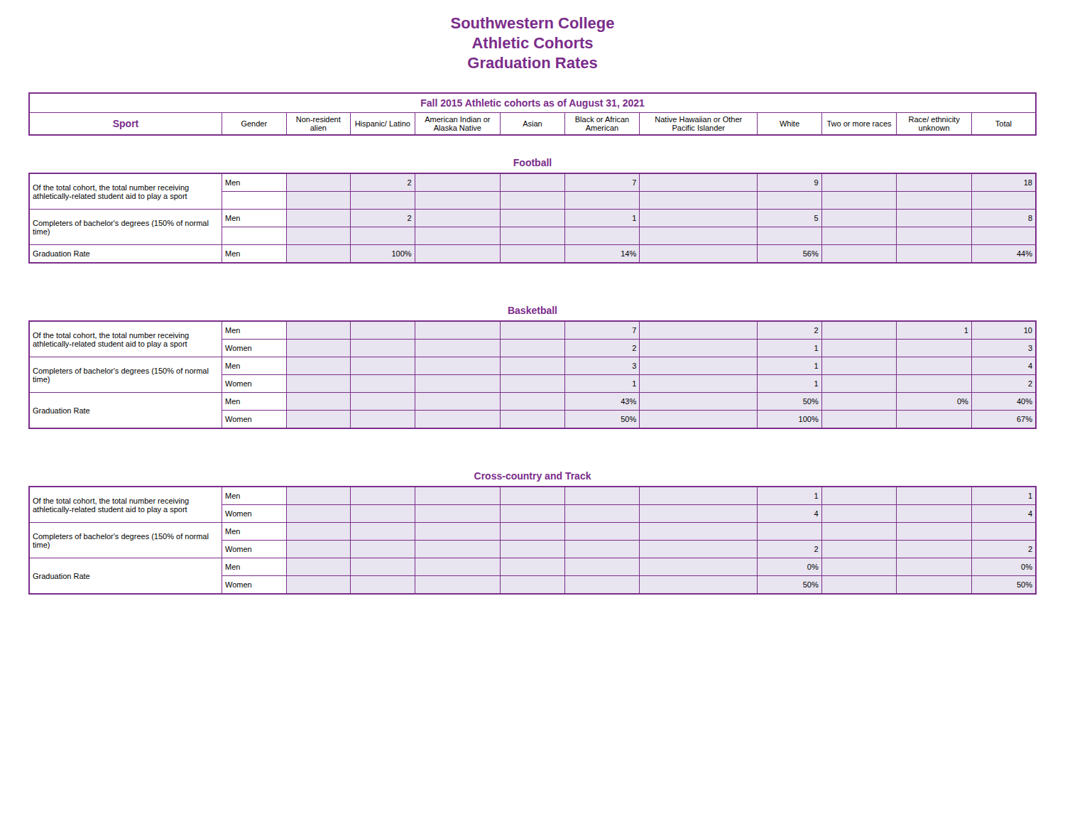Southwestern College
Athletic Cohorts
Graduation Rates
| Fall 2015 Athletic cohorts as of August 31, 2021 |
| Sport | Gender | Non-resident alien | Hispanic/ Latino | American Indian or Alaska Native | Asian | Black or African American | Native Hawaiian or Other Pacific Islander | White | Two or more races | Race/ ethnicity unknown | Total |
Football
| Of the total cohort, the total number receiving athletically-related student aid to play a sport | Men | | 2 | | | 7 | | 9 | | | 18 |
| Completers of bachelor's degrees (150% of normal time) | Men | | 2 | | | 1 | | 5 | | | 8 |
| Graduation Rate | Men | | 100% | | | 14% | | 56% | | | 44% |
Basketball
| Of the total cohort, the total number receiving athletically-related student aid to play a sport | Men | | | | | 7 | | 2 | | 1 | 10 |
| Women | | | | | 2 | | 1 | | | 3 |
| Completers of bachelor's degrees (150% of normal time) | Men | | | | | 3 | | 1 | | | 4 |
| Women | | | | | 1 | | 1 | | | 2 |
| Graduation Rate | Men | | | | | 43% | | 50% | | 0% | 40% |
| Women | | | | | 50% | | 100% | | | 67% |
Cross-country and Track
| Of the total cohort, the total number receiving athletically-related student aid to play a sport | Men | | | | | | | 1 | | | 1 |
| Women | | | | | | | 4 | | | 4 |
| Completers of bachelor's degrees (150% of normal time) | Men | | | | | | | | | | |
| Women | | | | | | | 2 | | | 2 |
| Graduation Rate | Men | | | | | | | 0% | | | 0% |
| Women | | | | | | | 50% | | | 50% |